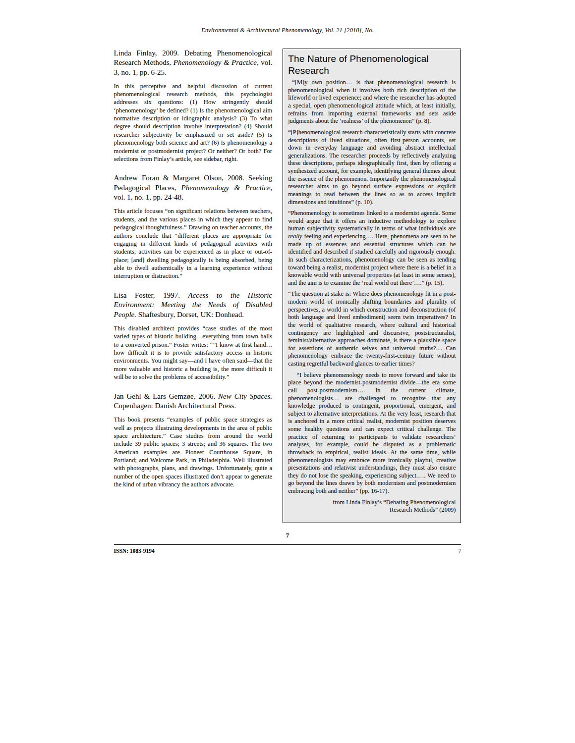Environmental & Architectural Phenomenology, Vol. 21 [2010], No.
Linda Finlay, 2009. Debating Phenomenological Research Methods, Phenomenology & Practice, vol. 3, no. 1, pp. 6-25.
In this perceptive and helpful discussion of current phenomenological research methods, this psychologist addresses six questions: (1) How stringently should ‘phenomenology’ be defined? (1) Is the phenomenological aim normative description or idiographic analysis? (3) To what degree should description involve interpretation? (4) Should researcher subjectivity be emphasized or set aside? (5) Is phenomenology both science and art? (6) Is phenomenology a modernist or postmodernist project? Or neither? Or both? For selections from Finlay’s article, see sidebar, right.
Andrew Foran & Margaret Olson, 2008. Seeking Pedagogical Places, Phenomenology & Practice, vol. 1, no. 1, pp. 24-48.
This article focuses “on significant relations between teachers, students, and the various places in which they appear to find pedagogical thoughtfulness.” Drawing on teacher accounts, the authors conclude that “different places are appropriate for engaging in different kinds of pedagogical activities with students; activities can be experienced as in place or out-of-place; [and] dwelling pedagogically is being absorbed, being able to dwell authentically in a learning experience without interruption or distraction.”
Lisa Foster, 1997. Access to the Historic Environment: Meeting the Needs of Disabled People. Shaftesbury, Dorset, UK: Donhead.
This disabled architect provides “case studies of the most varied types of historic building—everything from town halls to a converted prison.” Foster writes: “”I know at first hand… how difficult it is to provide satisfactory access in historic environments. You might say—and I have often said—that the more valuable and historic a building is, the more difficult it will be to solve the problems of accessibility.”
Jan Gehl & Lars Gemzøe, 2006. New City Spaces. Copenhagen: Danish Architectural Press.
This book presents “examples of public space strategies as well as projects illustrating developments in the area of public space architecture.” Case studies from around the world include 39 public spaces; 3 streets; and 36 squares. The two American examples are Pioneer Courthouse Square, in Portland; and Welcome Park, in Philadelphia. Well illustrated with photographs, plans, and drawings. Unfortunately, quite a number of the open spaces illustrated don’t appear to generate the kind of urban vibrancy the authors advocate.
The Nature of Phenomenological Research
“[M]y own position… is that phenomenological research is phenomenological when it involves both rich description of the lifeworld or lived experience; and where the researcher has adopted a special, open phenomenological attitude which, at least initially, refrains from importing external frameworks and sets aside judgments about the ‘realness’ of the phenomenon” (p. 8).
“[P]henomenological research characteristically starts with concrete descriptions of lived situations, often first-person accounts, set down in everyday language and avoiding abstract intellectual generalizations. The researcher proceeds by reflectively analyzing these descriptions, perhaps idiographically first, then by offering a synthesized account, for example, identifying general themes about the essence of the phenomenon. Importantly the phenomenological researcher aims to go beyond surface expressions or explicit meanings to read between the lines so as to access implicit dimensions and intuitions” (p. 10).
“Phenomenology is sometimes linked to a modernist agenda. Some would argue that it offers an inductive methodology to explore human subjectivity systematically in terms of what individuals are really feeling and experiencing…. Here, phenomena are seen to be made up of essences and essential structures which can be identified and described if studied carefully and rigorously enough. In such characterizations, phenomenology can be seen as tending toward being a realist, modernist project where there is a belief in a knowable world with universal properties (at least in some senses), and the aim is to examine the ‘real world out there’….” (p. 15).
“The question at stake is: Where does phenomenology fit in a post-modern world of ironically shifting boundaries and plurality of perspectives, a world in which construction and deconstruction (of both language and lived embodiment) seem twin imperatives? In the world of qualitative research, where cultural and historical contingency are highlighted and discursive, poststructuralist, feminist/alternative approaches dominate, is there a plausible space for assertions of authentic selves and universal truths?.... Can phenomenology embrace the twenty-first-century future without casting regretful backward glances to earlier times?
“I believe phenomenology needs to move forward and take its place beyond the modernist-postmodernist divide—the era some call post-postmodernism…. In the current climate, phenomenologists… are challenged to recognize that any knowledge produced is contingent, proportional, emergent, and subject to alternative interpretations. At the very least, research that is anchored in a more critical realist, modernist position deserves some healthy questions and can expect critical challenge. The practice of returning to participants to validate researchers’ analyses, for example, could be disputed as a problematic throwback to empirical, realist ideals. At the same time, while phenomenologists may embrace more ironically playful, creative presentations and relativist understandings, they must also ensure they do not lose the speaking, experiencing subject.…. We need to go beyond the lines drawn by both modernism and postmodernism embracing both and neither” (pp. 16-17).
—from Linda Finlay’s “Debating Phenomenological
Research Methods” (2009)
7
ISSN: 1083-9194 7